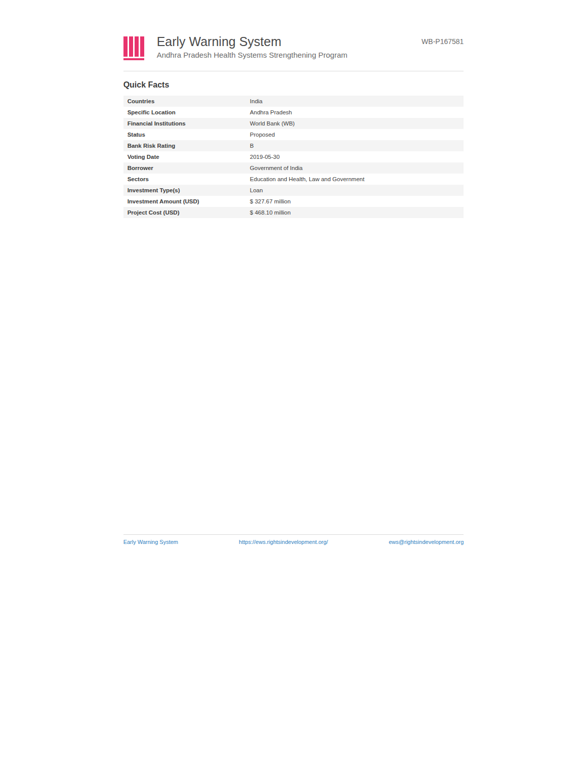Early Warning System
Andhra Pradesh Health Systems Strengthening Program
WB-P167581
Quick Facts
| Countries | India |
| Specific Location | Andhra Pradesh |
| Financial Institutions | World Bank (WB) |
| Status | Proposed |
| Bank Risk Rating | B |
| Voting Date | 2019-05-30 |
| Borrower | Government of India |
| Sectors | Education and Health, Law and Government |
| Investment Type(s) | Loan |
| Investment Amount (USD) | $ 327.67 million |
| Project Cost (USD) | $ 468.10 million |
Early Warning System
https://ews.rightsindevelopment.org/
ews@rightsindevelopment.org